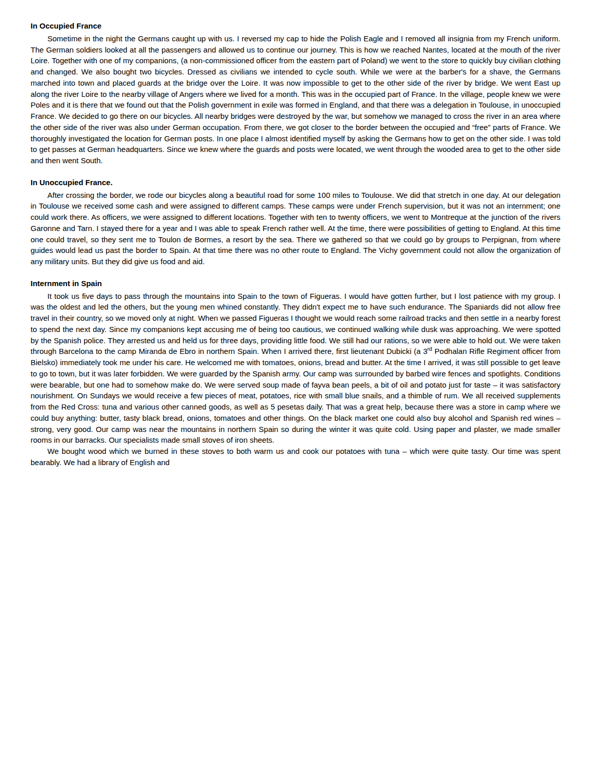In Occupied France
Sometime in the night the Germans caught up with us. I reversed my cap to hide the Polish Eagle and I removed all insignia from my French uniform. The German soldiers looked at all the passengers and allowed us to continue our journey. This is how we reached Nantes, located at the mouth of the river Loire. Together with one of my companions, (a non-commissioned officer from the eastern part of Poland) we went to the store to quickly buy civilian clothing and changed. We also bought two bicycles. Dressed as civilians we intended to cycle south. While we were at the barber's for a shave, the Germans marched into town and placed guards at the bridge over the Loire. It was now impossible to get to the other side of the river by bridge. We went East up along the river Loire to the nearby village of Angers where we lived for a month. This was in the occupied part of France. In the village, people knew we were Poles and it is there that we found out that the Polish government in exile was formed in England, and that there was a delegation in Toulouse, in unoccupied France. We decided to go there on our bicycles. All nearby bridges were destroyed by the war, but somehow we managed to cross the river in an area where the other side of the river was also under German occupation. From there, we got closer to the border between the occupied and “free” parts of France. We thoroughly investigated the location for German posts. In one place I almost identified myself by asking the Germans how to get on the other side. I was told to get passes at German headquarters. Since we knew where the guards and posts were located, we went through the wooded area to get to the other side and then went South.
In Unoccupied France.
After crossing the border, we rode our bicycles along a beautiful road for some 100 miles to Toulouse. We did that stretch in one day. At our delegation in Toulouse we received some cash and were assigned to different camps. These camps were under French supervision, but it was not an internment; one could work there. As officers, we were assigned to different locations. Together with ten to twenty officers, we went to Montreque at the junction of the rivers Garonne and Tarn. I stayed there for a year and I was able to speak French rather well. At the time, there were possibilities of getting to England. At this time one could travel, so they sent me to Toulon de Bormes, a resort by the sea. There we gathered so that we could go by groups to Perpignan, from where guides would lead us past the border to Spain. At that time there was no other route to England. The Vichy government could not allow the organization of any military units. But they did give us food and aid.
Internment in Spain
It took us five days to pass through the mountains into Spain to the town of Figueras. I would have gotten further, but I lost patience with my group. I was the oldest and led the others, but the young men whined constantly. They didn't expect me to have such endurance. The Spaniards did not allow free travel in their country, so we moved only at night. When we passed Figueras I thought we would reach some railroad tracks and then settle in a nearby forest to spend the next day. Since my companions kept accusing me of being too cautious, we continued walking while dusk was approaching. We were spotted by the Spanish police. They arrested us and held us for three days, providing little food. We still had our rations, so we were able to hold out. We were taken through Barcelona to the camp Miranda de Ebro in northern Spain. When I arrived there, first lieutenant Dubicki (a 3rd Podhalan Rifle Regiment officer from Bielsko) immediately took me under his care. He welcomed me with tomatoes, onions, bread and butter. At the time I arrived, it was still possible to get leave to go to town, but it was later forbidden. We were guarded by the Spanish army. Our camp was surrounded by barbed wire fences and spotlights. Conditions were bearable, but one had to somehow make do. We were served soup made of fayva bean peels, a bit of oil and potato just for taste – it was satisfactory nourishment. On Sundays we would receive a few pieces of meat, potatoes, rice with small blue snails, and a thimble of rum. We all received supplements from the Red Cross: tuna and various other canned goods, as well as 5 pesetas daily. That was a great help, because there was a store in camp where we could buy anything: butter, tasty black bread, onions, tomatoes and other things. On the black market one could also buy alcohol and Spanish red wines – strong, very good. Our camp was near the mountains in northern Spain so during the winter it was quite cold. Using paper and plaster, we made smaller rooms in our barracks. Our specialists made small stoves of iron sheets.
We bought wood which we burned in these stoves to both warm us and cook our potatoes with tuna – which were quite tasty. Our time was spent bearably. We had a library of English and